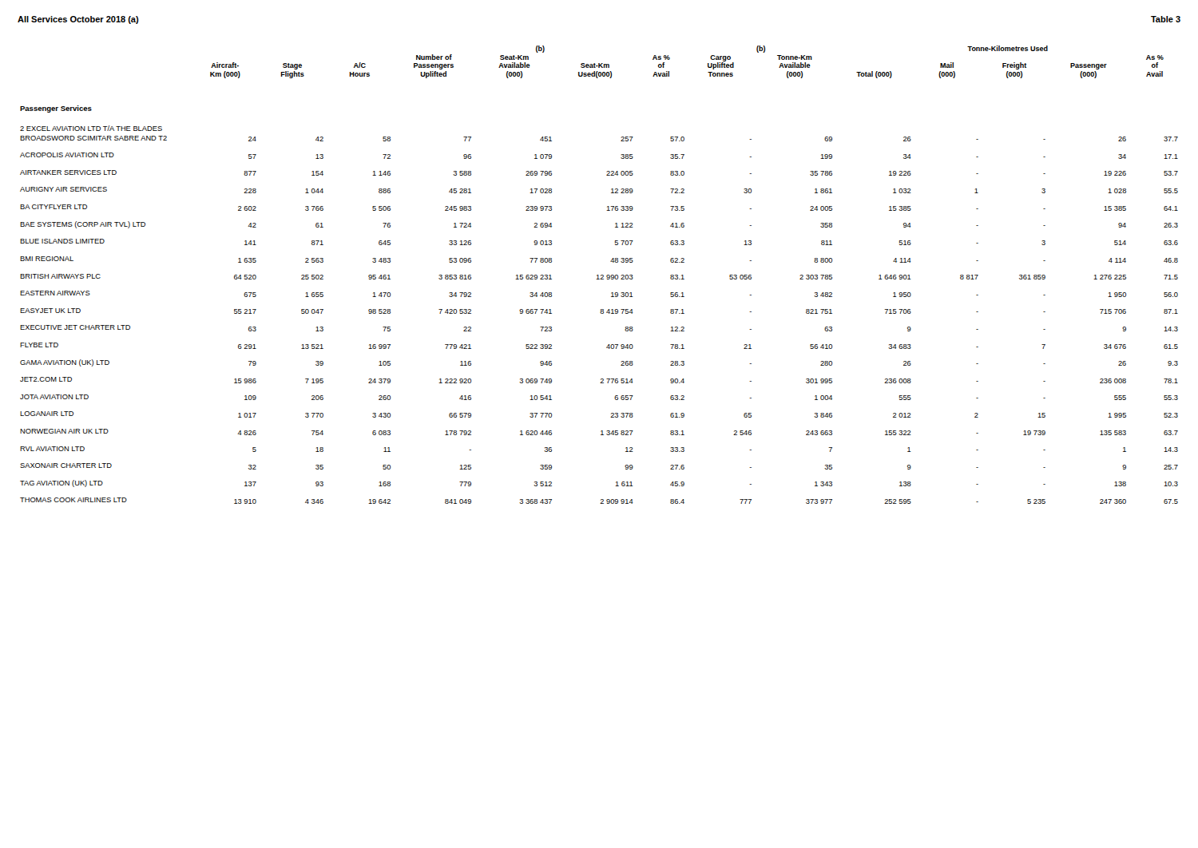All Services October 2018 (a)
Table 3
| | | | | (b) | (b) | Tonne-Kilometres Used |
| --- | --- | --- | --- | --- | --- | --- |
| | Aircraft- Km (000) | Stage Flights | A/C Hours | Number of Passengers Uplifted | Seat-Km Available (000) | Seat-Km Used(000) | As % of Avail | Cargo Uplifted Tonnes | Tonne-Km Available (000) | Total (000) | Mail (000) | Freight (000) | Passenger (000) | As % of Avail |
| Passenger Services |
| 2 EXCEL AVIATION LTD T/A THE BLADES BROADSWORD SCIMITAR SABRE AND T2 | 24 | 42 | 58 | 77 | 451 | 257 | 57.0 | - | 69 | 26 | - | - | 26 | 37.7 |
| ACROPOLIS AVIATION LTD | 57 | 13 | 72 | 96 | 1 079 | 385 | 35.7 | - | 199 | 34 | - | - | 34 | 17.1 |
| AIRTANKER SERVICES LTD | 877 | 154 | 1 146 | 3 588 | 269 796 | 224 005 | 83.0 | - | 35 786 | 19 226 | - | - | 19 226 | 53.7 |
| AURIGNY AIR SERVICES | 228 | 1 044 | 886 | 45 281 | 17 028 | 12 289 | 72.2 | 30 | 1 861 | 1 032 | 1 | 3 | 1 028 | 55.5 |
| BA CITYFLYER LTD | 2 602 | 3 766 | 5 506 | 245 983 | 239 973 | 176 339 | 73.5 | - | 24 005 | 15 385 | - | - | 15 385 | 64.1 |
| BAE SYSTEMS (CORP AIR TVL) LTD | 42 | 61 | 76 | 1 724 | 2 694 | 1 122 | 41.6 | - | 358 | 94 | - | - | 94 | 26.3 |
| BLUE ISLANDS LIMITED | 141 | 871 | 645 | 33 126 | 9 013 | 5 707 | 63.3 | 13 | 811 | 516 | - | 3 | 514 | 63.6 |
| BMI REGIONAL | 1 635 | 2 563 | 3 483 | 53 096 | 77 808 | 48 395 | 62.2 | - | 8 800 | 4 114 | - | - | 4 114 | 46.8 |
| BRITISH AIRWAYS PLC | 64 520 | 25 502 | 95 461 | 3 853 816 | 15 629 231 | 12 990 203 | 83.1 | 53 056 | 2 303 785 | 1 646 901 | 8 817 | 361 859 | 1 276 225 | 71.5 |
| EASTERN AIRWAYS | 675 | 1 655 | 1 470 | 34 792 | 34 408 | 19 301 | 56.1 | - | 3 482 | 1 950 | - | - | 1 950 | 56.0 |
| EASYJET UK LTD | 55 217 | 50 047 | 98 528 | 7 420 532 | 9 667 741 | 8 419 754 | 87.1 | - | 821 751 | 715 706 | - | - | 715 706 | 87.1 |
| EXECUTIVE JET CHARTER LTD | 63 | 13 | 75 | 22 | 723 | 88 | 12.2 | - | 63 | 9 | - | - | 9 | 14.3 |
| FLYBE LTD | 6 291 | 13 521 | 16 997 | 779 421 | 522 392 | 407 940 | 78.1 | 21 | 56 410 | 34 683 | - | 7 | 34 676 | 61.5 |
| GAMA AVIATION (UK) LTD | 79 | 39 | 105 | 116 | 946 | 268 | 28.3 | - | 280 | 26 | - | - | 26 | 9.3 |
| JET2.COM LTD | 15 986 | 7 195 | 24 379 | 1 222 920 | 3 069 749 | 2 776 514 | 90.4 | - | 301 995 | 236 008 | - | - | 236 008 | 78.1 |
| JOTA AVIATION LTD | 109 | 206 | 260 | 416 | 10 541 | 6 657 | 63.2 | - | 1 004 | 555 | - | - | 555 | 55.3 |
| LOGANAIR LTD | 1 017 | 3 770 | 3 430 | 66 579 | 37 770 | 23 378 | 61.9 | 65 | 3 846 | 2 012 | 2 | 15 | 1 995 | 52.3 |
| NORWEGIAN AIR UK LTD | 4 826 | 754 | 6 083 | 178 792 | 1 620 446 | 1 345 827 | 83.1 | 2 546 | 243 663 | 155 322 | - | 19 739 | 135 583 | 63.7 |
| RVL AVIATION LTD | 5 | 18 | 11 | - | 36 | 12 | 33.3 | - | 7 | 1 | - | - | 1 | 14.3 |
| SAXONAIR CHARTER LTD | 32 | 35 | 50 | 125 | 359 | 99 | 27.6 | - | 35 | 9 | - | - | 9 | 25.7 |
| TAG AVIATION (UK) LTD | 137 | 93 | 168 | 779 | 3 512 | 1 611 | 45.9 | - | 1 343 | 138 | - | - | 138 | 10.3 |
| THOMAS COOK AIRLINES LTD | 13 910 | 4 346 | 19 642 | 841 049 | 3 368 437 | 2 909 914 | 86.4 | 777 | 373 977 | 252 595 | - | 5 235 | 247 360 | 67.5 |